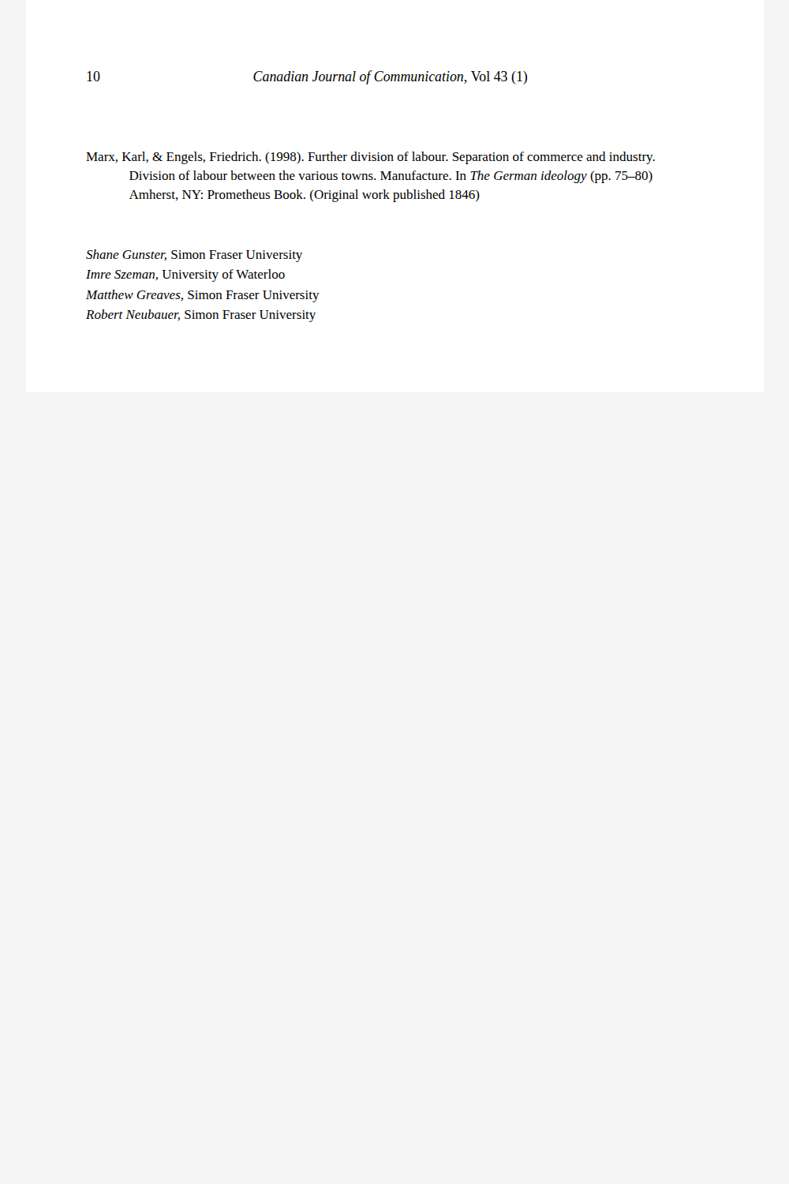10
Canadian Journal of Communication, Vol 43 (1)
Marx, Karl, & Engels, Friedrich. (1998). Further division of labour. Separation of commerce and industry. Division of labour between the various towns. Manufacture. In The German ideology (pp. 75–80) Amherst, NY: Prometheus Book. (Original work published 1846)
Shane Gunster, Simon Fraser University
Imre Szeman, University of Waterloo
Matthew Greaves, Simon Fraser University
Robert Neubauer, Simon Fraser University